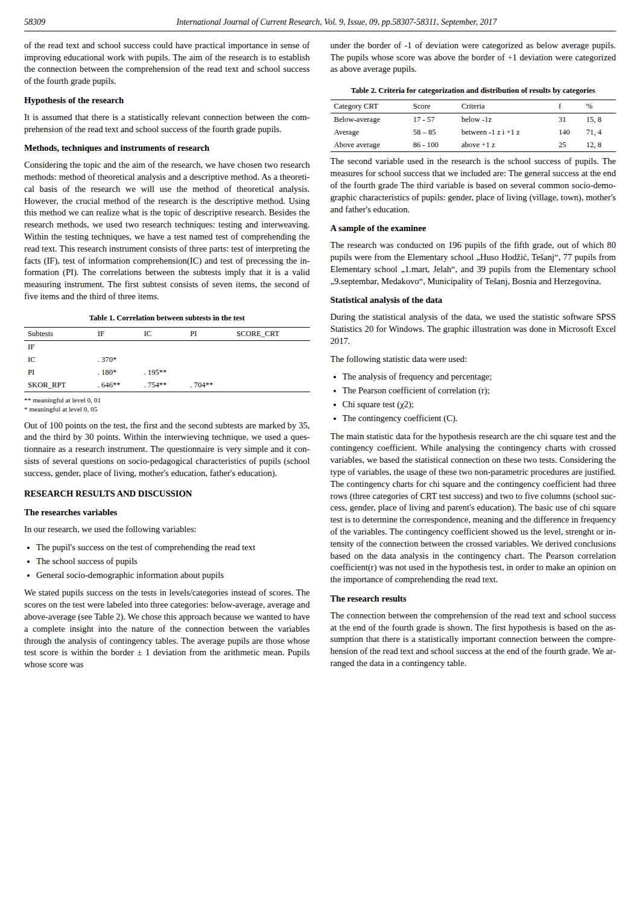58309
International Journal of Current Research, Vol. 9, Issue, 09, pp.58307-58311, September, 2017
of the read text and school success could have practical importance in sense of improving educational work with pupils. The aim of the research is to establish the connection between the comprehension of the read text and school success of the fourth grade pupils.
Hypothesis of the research
It is assumed that there is a statistically relevant connection between the comprehension of the read text and school success of the fourth grade pupils.
Methods, techniques and instruments of research
Considering the topic and the aim of the research, we have chosen two research methods: method of theoretical analysis and a descriptive method. As a theoretical basis of the research we will use the method of theoretical analysis. However, the crucial method of the research is the descriptive method. Using this method we can realize what is the topic of descriptive research. Besides the research methods, we used two research techniques: testing and interweaving. Within the testing techniques, we have a test named test of comprehending the read text. This research instrument consists of three parts: test of interpreting the facts (IF), test of information comprehension(IC) and test of precessing the information (PI). The correlations between the subtests imply that it is a valid measuring instrument. The first subtest consists of seven items, the second of five items and the third of three items.
Table 1. Correlation between subtests in the test
| Subtests | IF | IC | PI | SCORE_CRT |
| --- | --- | --- | --- | --- |
| IF | | | | |
| IC | . 370* | | | |
| PI | . 180* | . 195** | | |
| SKOR_RPT | . 646** | . 754** | . 704** | |
** meaningful at level 0, 01 * meaningful at level 0, 05
Out of 100 points on the test, the first and the second subtests are marked by 35, and the third by 30 points. Within the interwieving technique, we used a questionnaire as a research instrument. The questionnaire is very simple and it consists of several questions on socio-pedagogical characteristics of pupils (school success, gender, place of living, mother's education, father's education).
Research Results and Discussion
The researches variables
In our research, we used the following variables:
The pupil's success on the test of comprehending the read text
The school success of pupils
General socio-demographic information about pupils
We stated pupils success on the tests in levels/categories instead of scores. The scores on the test were labeled into three categories: below-average, average and above-average (see Table 2). We chose this approach because we wanted to have a complete insight into the nature of the connection between the variables through the analysis of contingency tables. The average pupils are those whose test score is within the border ± 1 deviation from the arithmetic mean. Pupils whose score was
under the border of -1 of deviation were categorized as below average pupils. The pupils whose score was above the border of +1 deviation were categorized as above average pupils.
Table 2. Criteria for categorization and distribution of results by categories
| Category CRT | Score | Criteria | f | % |
| --- | --- | --- | --- | --- |
| Below-average | 17 - 57 | below -1z | 31 | 15, 8 |
| Average | 58 – 85 | between -1 z i +1 z | 140 | 71, 4 |
| Above average | 86 - 100 | above +1 z | 25 | 12, 8 |
The second variable used in the research is the school success of pupils. The measures for school success that we included are: The general success at the end of the fourth grade The third variable is based on several common socio-demographic characteristics of pupils: gender, place of living (village, town), mother's and father's education.
A sample of the examinee
The research was conducted on 196 pupils of the fifth grade, out of which 80 pupils were from the Elementary school „Huso Hodžić, Tešanj“, 77 pupils from Elementary school „1.mart, Jelah“, and 39 pupils from the Elementary school „9.septembar, Medakovo“, Municipality of Tešanj, Bosnia and Herzegovina.
Statistical analysis of the data
During the statistical analysis of the data, we used the statistic software SPSS Statistics 20 for Windows. The graphic illustration was done in Microsoft Excel 2017.
The following statistic data were used:
The analysis of frequency and percentage;
The Pearson coefficient of correlation (r);
Chi square test (χ2);
The contingency coefficient (C).
The main statistic data for the hypothesis research are the chi square test and the contingency coefficient. While analysing the contingency charts with crossed variables, we based the statistical connection on these two tests. Considering the type of variables, the usage of these two non-parametric procedures are justified. The contingency charts for chi square and the contingency coefficient had three rows (three categories of CRT test success) and two to five columns (school success, gender, place of living and parent's education). The basic use of chi square test is to determine the correspondence, meaning and the difference in frequency of the variables. The contingency coefficient showed us the level, strenght or intensity of the connection between the crossed variables. We derived conclusions based on the data analysis in the contingency chart. The Pearson correlation coefficient(r) was not used in the hypothesis test, in order to make an opinion on the importance of comprehending the read text.
The research results
The connection between the comprehension of the read text and school success at the end of the fourth grade is shown. The first hypothesis is based on the assumption that there is a statistically important connection between the comprehension of the read text and school success at the end of the fourth grade. We arranged the data in a contingency table.